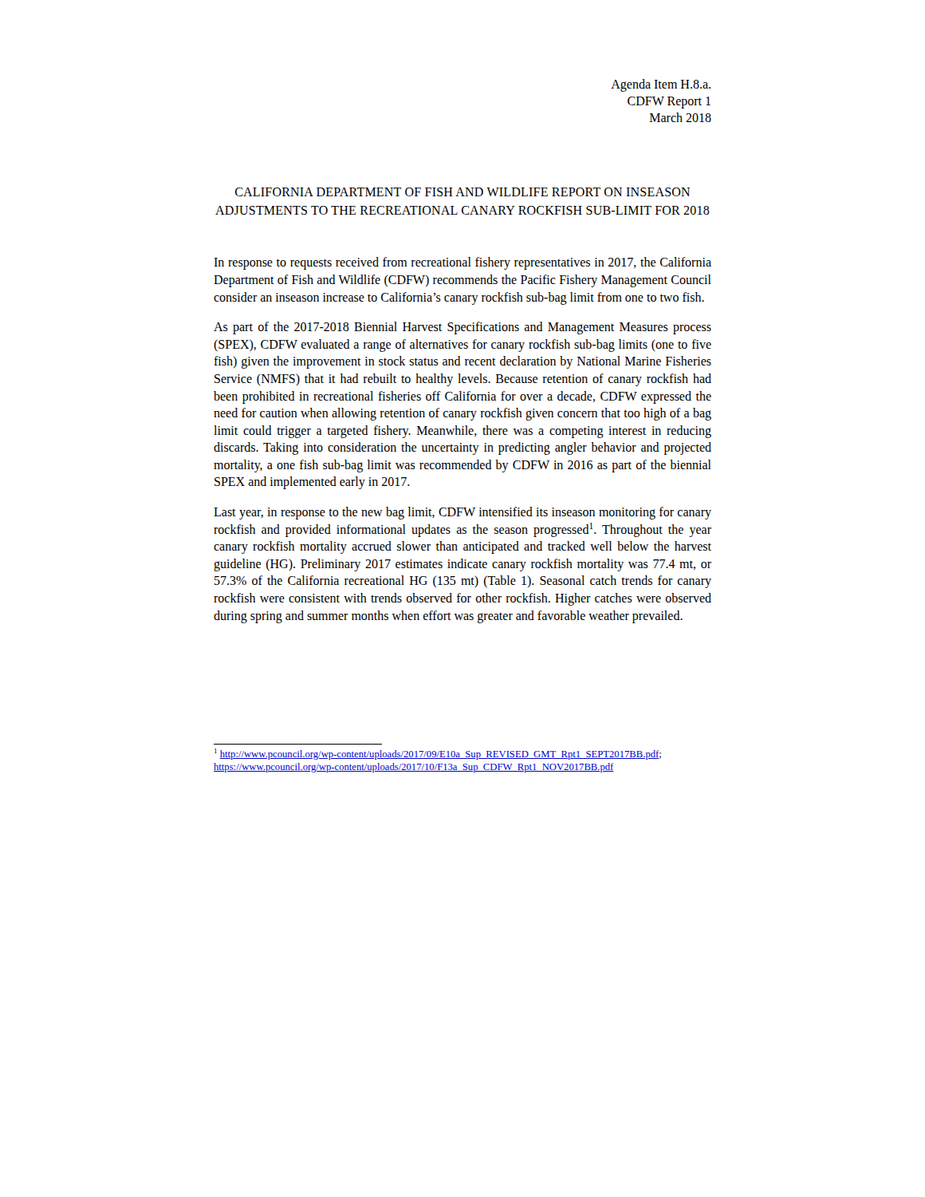Agenda Item H.8.a.
CDFW Report 1
March 2018
California Department of Fish and Wildlife Report on Inseason Adjustments to the Recreational Canary Rockfish Sub-Limit for 2018
In response to requests received from recreational fishery representatives in 2017, the California Department of Fish and Wildlife (CDFW) recommends the Pacific Fishery Management Council consider an inseason increase to California’s canary rockfish sub-bag limit from one to two fish.
As part of the 2017-2018 Biennial Harvest Specifications and Management Measures process (SPEX), CDFW evaluated a range of alternatives for canary rockfish sub-bag limits (one to five fish) given the improvement in stock status and recent declaration by National Marine Fisheries Service (NMFS) that it had rebuilt to healthy levels. Because retention of canary rockfish had been prohibited in recreational fisheries off California for over a decade, CDFW expressed the need for caution when allowing retention of canary rockfish given concern that too high of a bag limit could trigger a targeted fishery. Meanwhile, there was a competing interest in reducing discards. Taking into consideration the uncertainty in predicting angler behavior and projected mortality, a one fish sub-bag limit was recommended by CDFW in 2016 as part of the biennial SPEX and implemented early in 2017.
Last year, in response to the new bag limit, CDFW intensified its inseason monitoring for canary rockfish and provided informational updates as the season progressed1. Throughout the year canary rockfish mortality accrued slower than anticipated and tracked well below the harvest guideline (HG). Preliminary 2017 estimates indicate canary rockfish mortality was 77.4 mt, or 57.3% of the California recreational HG (135 mt) (Table 1). Seasonal catch trends for canary rockfish were consistent with trends observed for other rockfish. Higher catches were observed during spring and summer months when effort was greater and favorable weather prevailed.
1 http://www.pcouncil.org/wp-content/uploads/2017/09/E10a_Sup_REVISED_GMT_Rpt1_SEPT2017BB.pdf;
https://www.pcouncil.org/wp-content/uploads/2017/10/F13a_Sup_CDFW_Rpt1_NOV2017BB.pdf